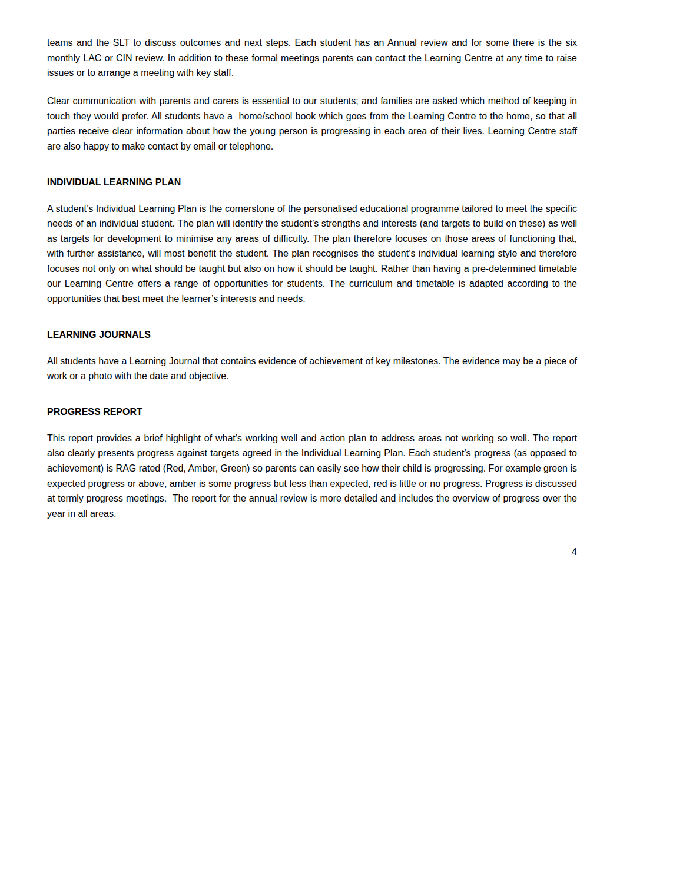teams and the SLT to discuss outcomes and next steps. Each student has an Annual review and for some there is the six monthly LAC or CIN review. In addition to these formal meetings parents can contact the Learning Centre at any time to raise issues or to arrange a meeting with key staff.
Clear communication with parents and carers is essential to our students; and families are asked which method of keeping in touch they would prefer. All students have a home/school book which goes from the Learning Centre to the home, so that all parties receive clear information about how the young person is progressing in each area of their lives. Learning Centre staff are also happy to make contact by email or telephone.
Individual Learning Plan
A student’s Individual Learning Plan is the cornerstone of the personalised educational programme tailored to meet the specific needs of an individual student. The plan will identify the student’s strengths and interests (and targets to build on these) as well as targets for development to minimise any areas of difficulty. The plan therefore focuses on those areas of functioning that, with further assistance, will most benefit the student. The plan recognises the student’s individual learning style and therefore focuses not only on what should be taught but also on how it should be taught. Rather than having a pre-determined timetable our Learning Centre offers a range of opportunities for students. The curriculum and timetable is adapted according to the opportunities that best meet the learner’s interests and needs.
Learning Journals
All students have a Learning Journal that contains evidence of achievement of key milestones. The evidence may be a piece of work or a photo with the date and objective.
Progress Report
This report provides a brief highlight of what’s working well and action plan to address areas not working so well. The report also clearly presents progress against targets agreed in the Individual Learning Plan. Each student’s progress (as opposed to achievement) is RAG rated (Red, Amber, Green) so parents can easily see how their child is progressing. For example green is expected progress or above, amber is some progress but less than expected, red is little or no progress. Progress is discussed at termly progress meetings. The report for the annual review is more detailed and includes the overview of progress over the year in all areas.
4